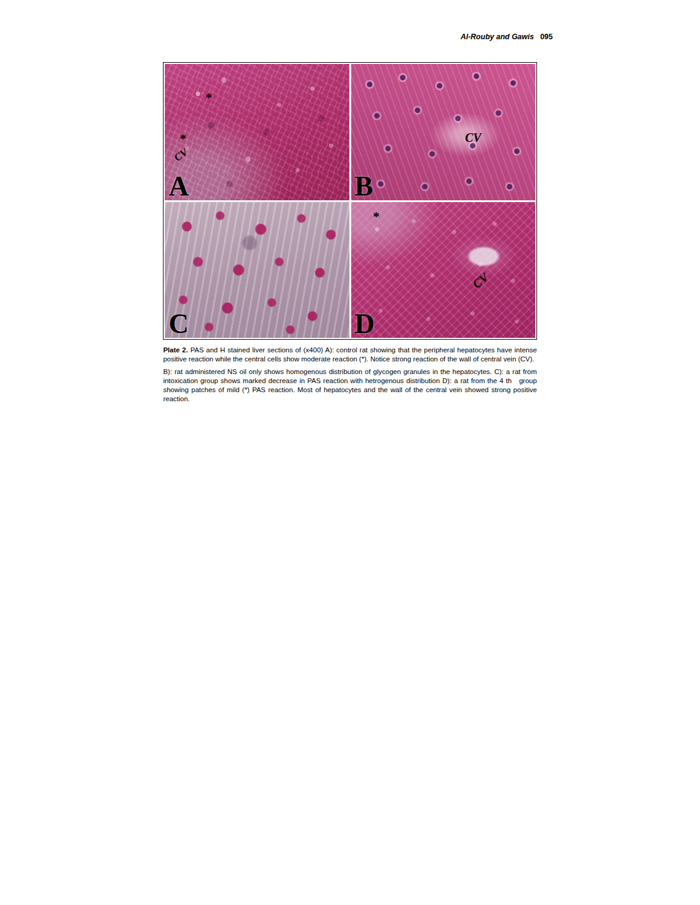Al-Rouby and Gawis 095
* * CV A
CV B
C
* CV D
Plate 2. PAS and H stained liver sections of (x400) A): control rat showing that the peripheral hepatocytes have intense positive reaction while the central cells show moderate reaction (*). Notice strong reaction of the wall of central vein (CV).
B): rat administered NS oil only shows homogenous distribution of glycogen granules in the hepatocytes. C): a rat from intoxication group shows marked decrease in PAS reaction with hetrogenous distribution D): a rat from the 4 th group showing patches of mild (*) PAS reaction. Most of hepatocytes and the wall of the central vein showed strong positive reaction.